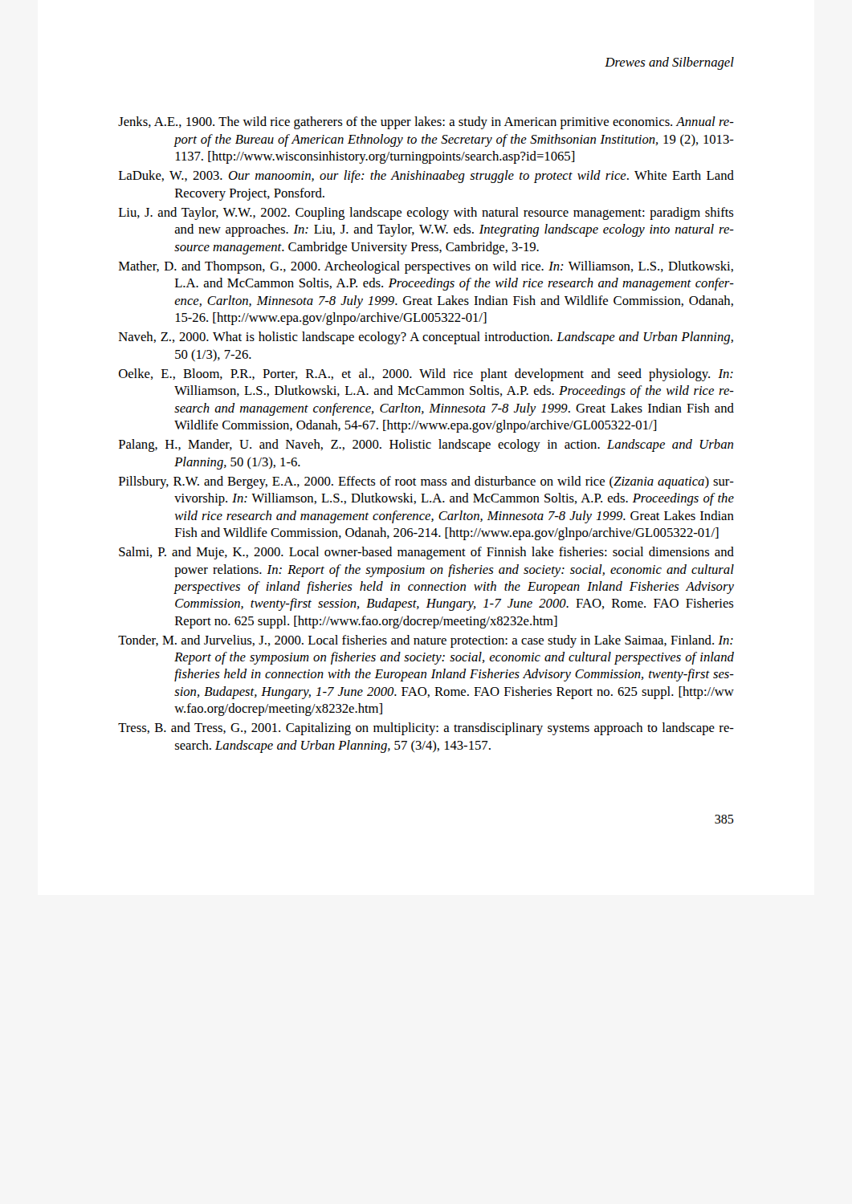Drewes and Silbernagel
Jenks, A.E., 1900. The wild rice gatherers of the upper lakes: a study in American primitive economics. Annual report of the Bureau of American Ethnology to the Secretary of the Smithsonian Institution, 19 (2), 1013-1137. [http://www.wisconsinhistory.org/turningpoints/search.asp?id=1065]
LaDuke, W., 2003. Our manoomin, our life: the Anishinaabeg struggle to protect wild rice. White Earth Land Recovery Project, Ponsford.
Liu, J. and Taylor, W.W., 2002. Coupling landscape ecology with natural resource management: paradigm shifts and new approaches. In: Liu, J. and Taylor, W.W. eds. Integrating landscape ecology into natural resource management. Cambridge University Press, Cambridge, 3-19.
Mather, D. and Thompson, G., 2000. Archeological perspectives on wild rice. In: Williamson, L.S., Dlutkowski, L.A. and McCammon Soltis, A.P. eds. Proceedings of the wild rice research and management conference, Carlton, Minnesota 7-8 July 1999. Great Lakes Indian Fish and Wildlife Commission, Odanah, 15-26. [http://www.epa.gov/glnpo/archive/GL005322-01/]
Naveh, Z., 2000. What is holistic landscape ecology? A conceptual introduction. Landscape and Urban Planning, 50 (1/3), 7-26.
Oelke, E., Bloom, P.R., Porter, R.A., et al., 2000. Wild rice plant development and seed physiology. In: Williamson, L.S., Dlutkowski, L.A. and McCammon Soltis, A.P. eds. Proceedings of the wild rice research and management conference, Carlton, Minnesota 7-8 July 1999. Great Lakes Indian Fish and Wildlife Commission, Odanah, 54-67. [http://www.epa.gov/glnpo/archive/GL005322-01/]
Palang, H., Mander, U. and Naveh, Z., 2000. Holistic landscape ecology in action. Landscape and Urban Planning, 50 (1/3), 1-6.
Pillsbury, R.W. and Bergey, E.A., 2000. Effects of root mass and disturbance on wild rice (Zizania aquatica) survivorship. In: Williamson, L.S., Dlutkowski, L.A. and McCammon Soltis, A.P. eds. Proceedings of the wild rice research and management conference, Carlton, Minnesota 7-8 July 1999. Great Lakes Indian Fish and Wildlife Commission, Odanah, 206-214. [http://www.epa.gov/glnpo/archive/GL005322-01/]
Salmi, P. and Muje, K., 2000. Local owner-based management of Finnish lake fisheries: social dimensions and power relations. In: Report of the symposium on fisheries and society: social, economic and cultural perspectives of inland fisheries held in connection with the European Inland Fisheries Advisory Commission, twenty-first session, Budapest, Hungary, 1-7 June 2000. FAO, Rome. FAO Fisheries Report no. 625 suppl. [http://www.fao.org/docrep/meeting/x8232e.htm]
Tonder, M. and Jurvelius, J., 2000. Local fisheries and nature protection: a case study in Lake Saimaa, Finland. In: Report of the symposium on fisheries and society: social, economic and cultural perspectives of inland fisheries held in connection with the European Inland Fisheries Advisory Commission, twenty-first session, Budapest, Hungary, 1-7 June 2000. FAO, Rome. FAO Fisheries Report no. 625 suppl. [http://www.fao.org/docrep/meeting/x8232e.htm]
Tress, B. and Tress, G., 2001. Capitalizing on multiplicity: a transdisciplinary systems approach to landscape research. Landscape and Urban Planning, 57 (3/4), 143-157.
385